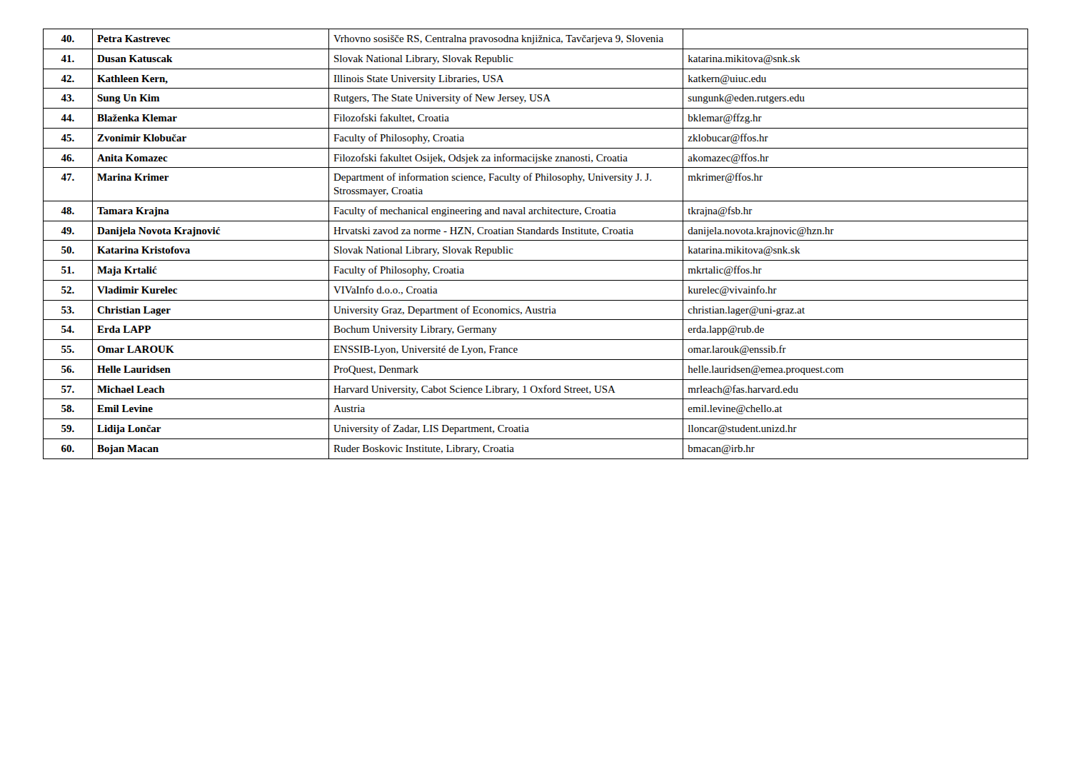| 40. | Petra Kastrevec | Vrhovno sosišče RS, Centralna pravosodna knjižnica, Tavčarjeva 9, Slovenia | |
| 41. | Dusan Katuscak | Slovak National Library, Slovak Republic | katarina.mikitova@snk.sk |
| 42. | Kathleen Kern, | Illinois State University Libraries, USA | katkern@uiuc.edu |
| 43. | Sung Un Kim | Rutgers, The State University of New Jersey, USA | sungunk@eden.rutgers.edu |
| 44. | Blaženka Klemar | Filozofski fakultet, Croatia | bklemar@ffzg.hr |
| 45. | Zvonimir Klobučar | Faculty of Philosophy, Croatia | zklobucar@ffos.hr |
| 46. | Anita Komazec | Filozofski fakultet Osijek, Odsjek za informacijske znanosti, Croatia | akomazec@ffos.hr |
| 47. | Marina Krimer | Department of information science, Faculty of Philosophy, University J. J. Strossmayer, Croatia | mkrimer@ffos.hr |
| 48. | Tamara Krajna | Faculty of mechanical engineering and naval architecture, Croatia | tkrajna@fsb.hr |
| 49. | Danijela Novota Krajnović | Hrvatski zavod za norme - HZN, Croatian Standards Institute, Croatia | danijela.novota.krajnovic@hzn.hr |
| 50. | Katarina Kristofova | Slovak National Library, Slovak Republic | katarina.mikitova@snk.sk |
| 51. | Maja Krtalić | Faculty of Philosophy, Croatia | mkrtalic@ffos.hr |
| 52. | Vladimir Kurelec | VIVaInfo d.o.o., Croatia | kurelec@vivainfo.hr |
| 53. | Christian Lager | University Graz, Department of Economics, Austria | christian.lager@uni-graz.at |
| 54. | Erda LAPP | Bochum University Library, Germany | erda.lapp@rub.de |
| 55. | Omar LAROUK | ENSSIB-Lyon, Université de Lyon, France | omar.larouk@enssib.fr |
| 56. | Helle Lauridsen | ProQuest, Denmark | helle.lauridsen@emea.proquest.com |
| 57. | Michael Leach | Harvard University, Cabot Science Library, 1 Oxford Street, USA | mrleach@fas.harvard.edu |
| 58. | Emil Levine | Austria | emil.levine@chello.at |
| 59. | Lidija Lončar | University of Zadar, LIS Department, Croatia | lloncar@student.unizd.hr |
| 60. | Bojan Macan | Ruder Boskovic Institute, Library, Croatia | bmacan@irb.hr |